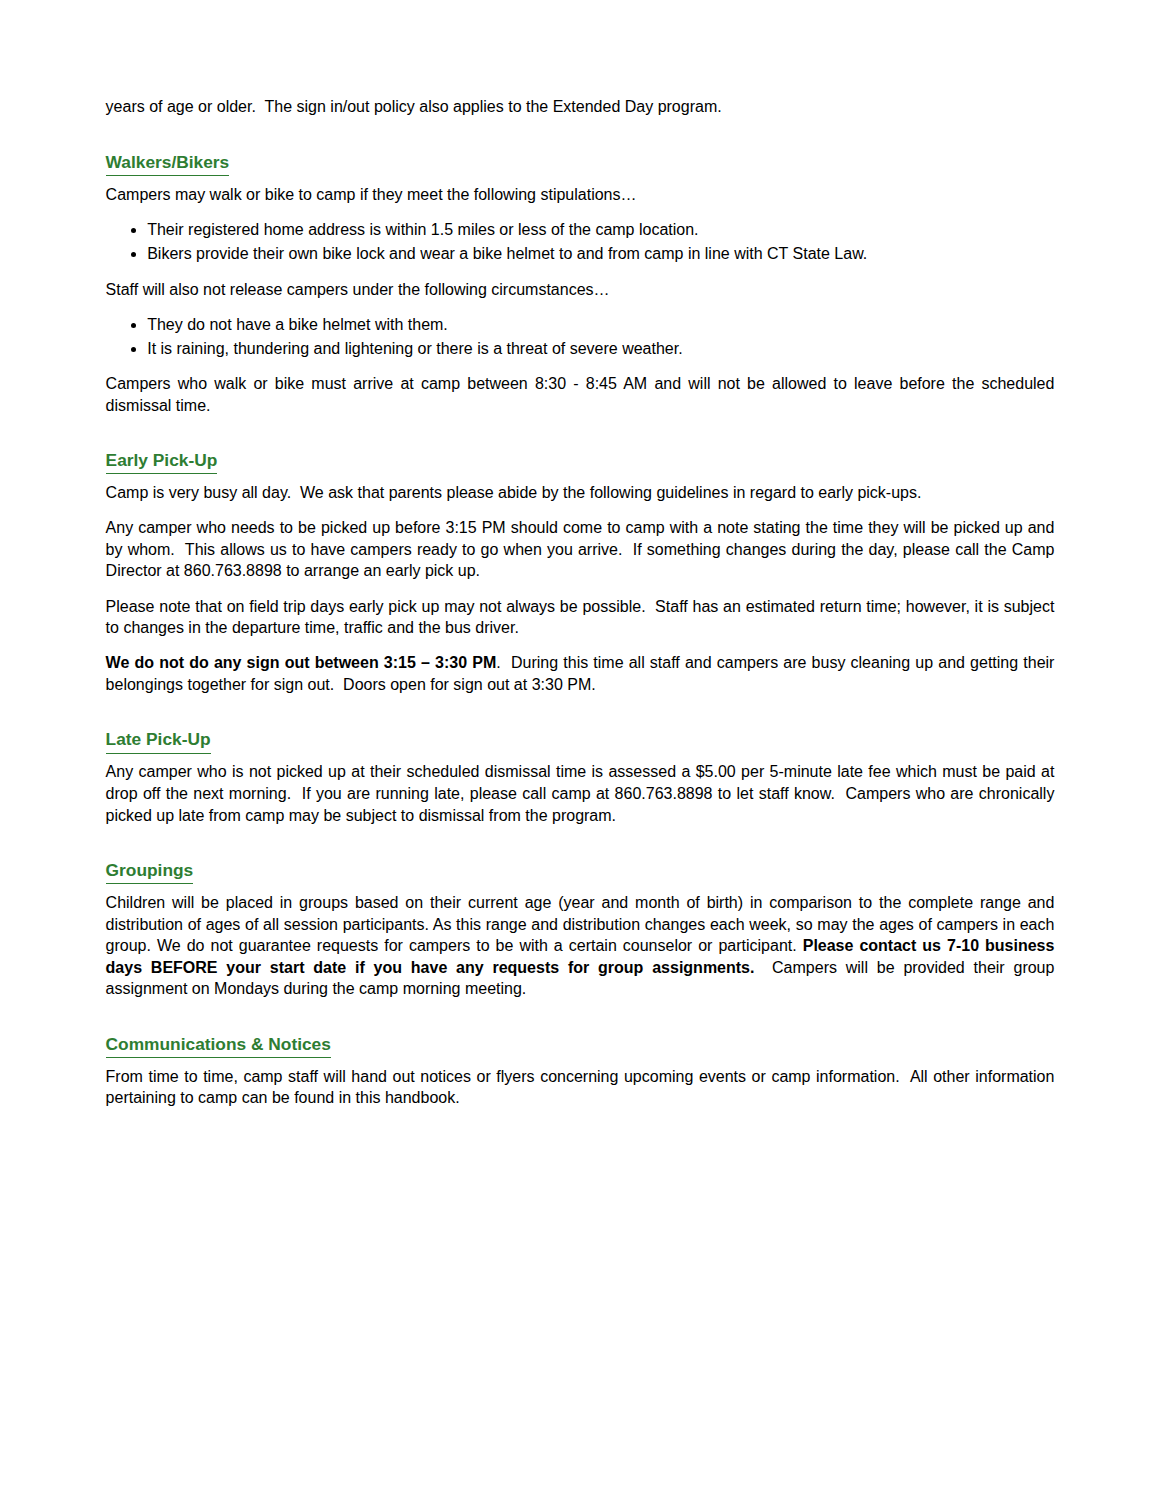years of age or older. The sign in/out policy also applies to the Extended Day program.
Walkers/Bikers
Campers may walk or bike to camp if they meet the following stipulations…
Their registered home address is within 1.5 miles or less of the camp location.
Bikers provide their own bike lock and wear a bike helmet to and from camp in line with CT State Law.
Staff will also not release campers under the following circumstances…
They do not have a bike helmet with them.
It is raining, thundering and lightening or there is a threat of severe weather.
Campers who walk or bike must arrive at camp between 8:30 - 8:45 AM and will not be allowed to leave before the scheduled dismissal time.
Early Pick-Up
Camp is very busy all day. We ask that parents please abide by the following guidelines in regard to early pick-ups.
Any camper who needs to be picked up before 3:15 PM should come to camp with a note stating the time they will be picked up and by whom. This allows us to have campers ready to go when you arrive. If something changes during the day, please call the Camp Director at 860.763.8898 to arrange an early pick up.
Please note that on field trip days early pick up may not always be possible. Staff has an estimated return time; however, it is subject to changes in the departure time, traffic and the bus driver.
We do not do any sign out between 3:15 – 3:30 PM. During this time all staff and campers are busy cleaning up and getting their belongings together for sign out. Doors open for sign out at 3:30 PM.
Late Pick-Up
Any camper who is not picked up at their scheduled dismissal time is assessed a $5.00 per 5-minute late fee which must be paid at drop off the next morning. If you are running late, please call camp at 860.763.8898 to let staff know. Campers who are chronically picked up late from camp may be subject to dismissal from the program.
Groupings
Children will be placed in groups based on their current age (year and month of birth) in comparison to the complete range and distribution of ages of all session participants. As this range and distribution changes each week, so may the ages of campers in each group. We do not guarantee requests for campers to be with a certain counselor or participant. Please contact us 7-10 business days BEFORE your start date if you have any requests for group assignments. Campers will be provided their group assignment on Mondays during the camp morning meeting.
Communications & Notices
From time to time, camp staff will hand out notices or flyers concerning upcoming events or camp information. All other information pertaining to camp can be found in this handbook.